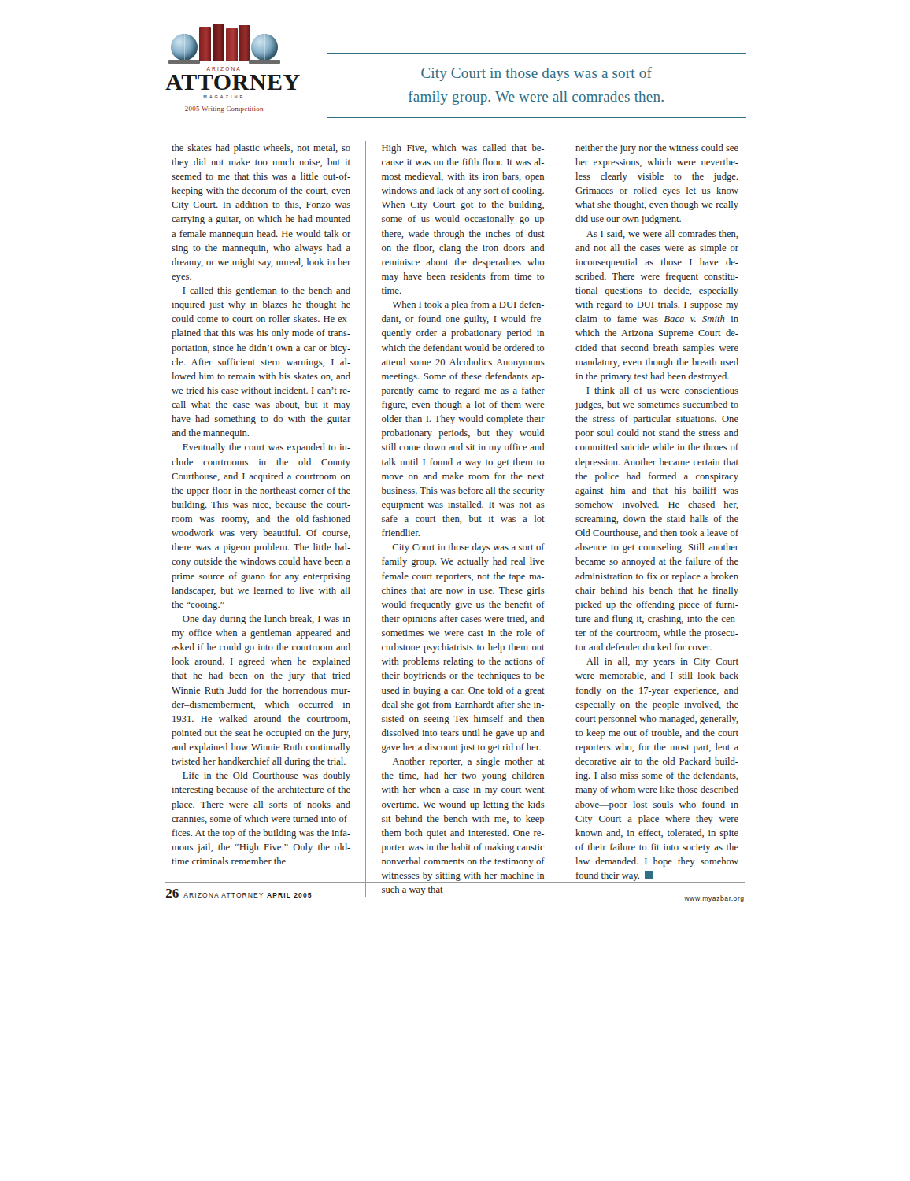ARIZONA
ATTORNEY
MAGAZINE
2005 Writing Competition
City Court in those days was a sort of
family group. We were all comrades then.
the skates had plastic wheels, not metal, so they did not make too much noise, but it seemed to me that this was a little out-of-keeping with the decorum of the court, even City Court. In addition to this, Fonzo was carrying a guitar, on which he had mounted a female mannequin head. He would talk or sing to the mannequin, who always had a dreamy, or we might say, unreal, look in her eyes.
I called this gentleman to the bench and inquired just why in blazes he thought he could come to court on roller skates. He explained that this was his only mode of transportation, since he didn’t own a car or bicycle. After sufficient stern warnings, I allowed him to remain with his skates on, and we tried his case without incident. I can’t recall what the case was about, but it may have had something to do with the guitar and the mannequin.
Eventually the court was expanded to include courtrooms in the old County Courthouse, and I acquired a courtroom on the upper floor in the northeast corner of the building. This was nice, because the courtroom was roomy, and the old-fashioned woodwork was very beautiful. Of course, there was a pigeon problem. The little balcony outside the windows could have been a prime source of guano for any enterprising landscaper, but we learned to live with all the “cooing.”
One day during the lunch break, I was in my office when a gentleman appeared and asked if he could go into the courtroom and look around. I agreed when he explained that he had been on the jury that tried Winnie Ruth Judd for the horrendous murder–dismemberment, which occurred in 1931. He walked around the courtroom, pointed out the seat he occupied on the jury, and explained how Winnie Ruth continually twisted her handkerchief all during the trial.
Life in the Old Courthouse was doubly interesting because of the architecture of the place. There were all sorts of nooks and crannies, some of which were turned into offices. At the top of the building was the infamous jail, the “High Five.” Only the old-time criminals remember the
High Five, which was called that because it was on the fifth floor. It was almost medieval, with its iron bars, open windows and lack of any sort of cooling. When City Court got to the building, some of us would occasionally go up there, wade through the inches of dust on the floor, clang the iron doors and reminisce about the desperadoes who may have been residents from time to time.
When I took a plea from a DUI defendant, or found one guilty, I would frequently order a probationary period in which the defendant would be ordered to attend some 20 Alcoholics Anonymous meetings. Some of these defendants apparently came to regard me as a father figure, even though a lot of them were older than I. They would complete their probationary periods, but they would still come down and sit in my office and talk until I found a way to get them to move on and make room for the next business. This was before all the security equipment was installed. It was not as safe a court then, but it was a lot friendlier.
City Court in those days was a sort of family group. We actually had real live female court reporters, not the tape machines that are now in use. These girls would frequently give us the benefit of their opinions after cases were tried, and sometimes we were cast in the role of curbstone psychiatrists to help them out with problems relating to the actions of their boyfriends or the techniques to be used in buying a car. One told of a great deal she got from Earnhardt after she insisted on seeing Tex himself and then dissolved into tears until he gave up and gave her a discount just to get rid of her.
Another reporter, a single mother at the time, had her two young children with her when a case in my court went overtime. We wound up letting the kids sit behind the bench with me, to keep them both quiet and interested. One reporter was in the habit of making caustic nonverbal comments on the testimony of witnesses by sitting with her machine in such a way that
neither the jury nor the witness could see her expressions, which were nevertheless clearly visible to the judge. Grimaces or rolled eyes let us know what she thought, even though we really did use our own judgment.
As I said, we were all comrades then, and not all the cases were as simple or inconsequential as those I have described. There were frequent constitutional questions to decide, especially with regard to DUI trials. I suppose my claim to fame was Baca v. Smith in which the Arizona Supreme Court decided that second breath samples were mandatory, even though the breath used in the primary test had been destroyed.
I think all of us were conscientious judges, but we sometimes succumbed to the stress of particular situations. One poor soul could not stand the stress and committed suicide while in the throes of depression. Another became certain that the police had formed a conspiracy against him and that his bailiff was somehow involved. He chased her, screaming, down the staid halls of the Old Courthouse, and then took a leave of absence to get counseling. Still another became so annoyed at the failure of the administration to fix or replace a broken chair behind his bench that he finally picked up the offending piece of furniture and flung it, crashing, into the center of the courtroom, while the prosecutor and defender ducked for cover.
All in all, my years in City Court were memorable, and I still look back fondly on the 17-year experience, and especially on the people involved, the court personnel who managed, generally, to keep me out of trouble, and the court reporters who, for the most part, lent a decorative air to the old Packard building. I also miss some of the defendants, many of whom were like those described above—poor lost souls who found in City Court a place where they were known and, in effect, tolerated, in spite of their failure to fit into society as the law demanded. I hope they somehow found their way.
26 ARIZONA ATTORNEY APRIL 2005
www.myazbar.org